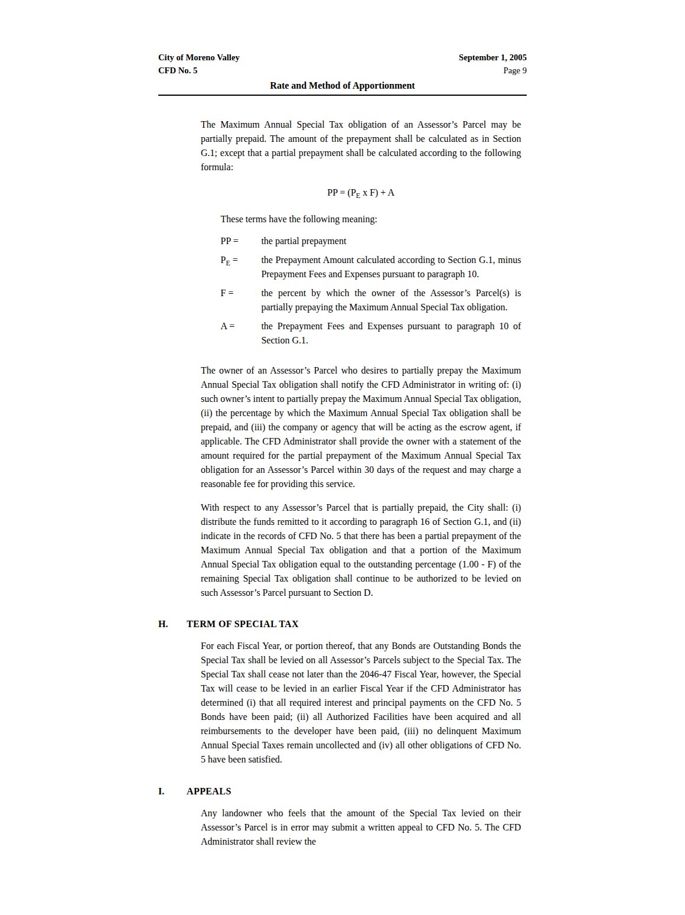City of Moreno Valley
September 1, 2005
CFD No. 5
Page 9
Rate and Method of Apportionment
The Maximum Annual Special Tax obligation of an Assessor’s Parcel may be partially prepaid. The amount of the prepayment shall be calculated as in Section G.1; except that a partial prepayment shall be calculated according to the following formula:
PP = (PE x F) + A
These terms have the following meaning:
| PP = | the partial prepayment |
| P E = | the Prepayment Amount calculated according to Section G.1, minus Prepayment Fees and Expenses pursuant to paragraph 10. |
| F = | the percent by which the owner of the Assessor’s Parcel(s) is partially prepaying the Maximum Annual Special Tax obligation. |
| A = | the Prepayment Fees and Expenses pursuant to paragraph 10 of Section G.1. |
The owner of an Assessor’s Parcel who desires to partially prepay the Maximum Annual Special Tax obligation shall notify the CFD Administrator in writing of: (i) such owner’s intent to partially prepay the Maximum Annual Special Tax obligation, (ii) the percentage by which the Maximum Annual Special Tax obligation shall be prepaid, and (iii) the company or agency that will be acting as the escrow agent, if applicable. The CFD Administrator shall provide the owner with a statement of the amount required for the partial prepayment of the Maximum Annual Special Tax obligation for an Assessor’s Parcel within 30 days of the request and may charge a reasonable fee for providing this service.
With respect to any Assessor’s Parcel that is partially prepaid, the City shall: (i) distribute the funds remitted to it according to paragraph 16 of Section G.1, and (ii) indicate in the records of CFD No. 5 that there has been a partial prepayment of the Maximum Annual Special Tax obligation and that a portion of the Maximum Annual Special Tax obligation equal to the outstanding percentage (1.00 - F) of the remaining Special Tax obligation shall continue to be authorized to be levied on such Assessor’s Parcel pursuant to Section D.
H.
TERM OF SPECIAL TAX
For each Fiscal Year, or portion thereof, that any Bonds are Outstanding Bonds the Special Tax shall be levied on all Assessor’s Parcels subject to the Special Tax. The Special Tax shall cease not later than the 2046-47 Fiscal Year, however, the Special Tax will cease to be levied in an earlier Fiscal Year if the CFD Administrator has determined (i) that all required interest and principal payments on the CFD No. 5 Bonds have been paid; (ii) all Authorized Facilities have been acquired and all reimbursements to the developer have been paid, (iii) no delinquent Maximum Annual Special Taxes remain uncollected and (iv) all other obligations of CFD No. 5 have been satisfied.
I.
APPEALS
Any landowner who feels that the amount of the Special Tax levied on their Assessor’s Parcel is in error may submit a written appeal to CFD No. 5. The CFD Administrator shall review the